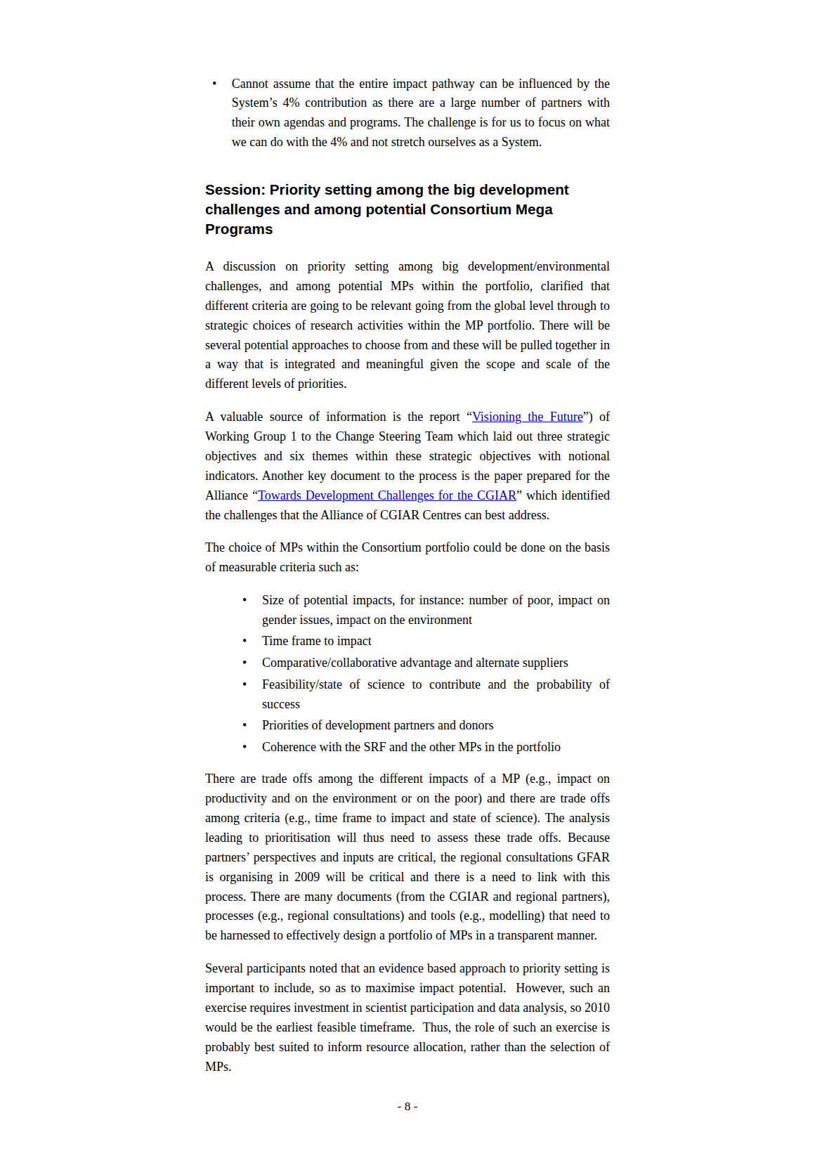Cannot assume that the entire impact pathway can be influenced by the System’s 4% contribution as there are a large number of partners with their own agendas and programs. The challenge is for us to focus on what we can do with the 4% and not stretch ourselves as a System.
Session: Priority setting among the big development challenges and among potential Consortium Mega Programs
A discussion on priority setting among big development/environmental challenges, and among potential MPs within the portfolio, clarified that different criteria are going to be relevant going from the global level through to strategic choices of research activities within the MP portfolio. There will be several potential approaches to choose from and these will be pulled together in a way that is integrated and meaningful given the scope and scale of the different levels of priorities.
A valuable source of information is the report “Visioning the Future”) of Working Group 1 to the Change Steering Team which laid out three strategic objectives and six themes within these strategic objectives with notional indicators. Another key document to the process is the paper prepared for the Alliance “Towards Development Challenges for the CGIAR” which identified the challenges that the Alliance of CGIAR Centres can best address.
The choice of MPs within the Consortium portfolio could be done on the basis of measurable criteria such as:
Size of potential impacts, for instance: number of poor, impact on gender issues, impact on the environment
Time frame to impact
Comparative/collaborative advantage and alternate suppliers
Feasibility/state of science to contribute and the probability of success
Priorities of development partners and donors
Coherence with the SRF and the other MPs in the portfolio
There are trade offs among the different impacts of a MP (e.g., impact on productivity and on the environment or on the poor) and there are trade offs among criteria (e.g., time frame to impact and state of science). The analysis leading to prioritisation will thus need to assess these trade offs. Because partners’ perspectives and inputs are critical, the regional consultations GFAR is organising in 2009 will be critical and there is a need to link with this process. There are many documents (from the CGIAR and regional partners), processes (e.g., regional consultations) and tools (e.g., modelling) that need to be harnessed to effectively design a portfolio of MPs in a transparent manner.
Several participants noted that an evidence based approach to priority setting is important to include, so as to maximise impact potential. However, such an exercise requires investment in scientist participation and data analysis, so 2010 would be the earliest feasible timeframe. Thus, the role of such an exercise is probably best suited to inform resource allocation, rather than the selection of MPs.
- 8 -